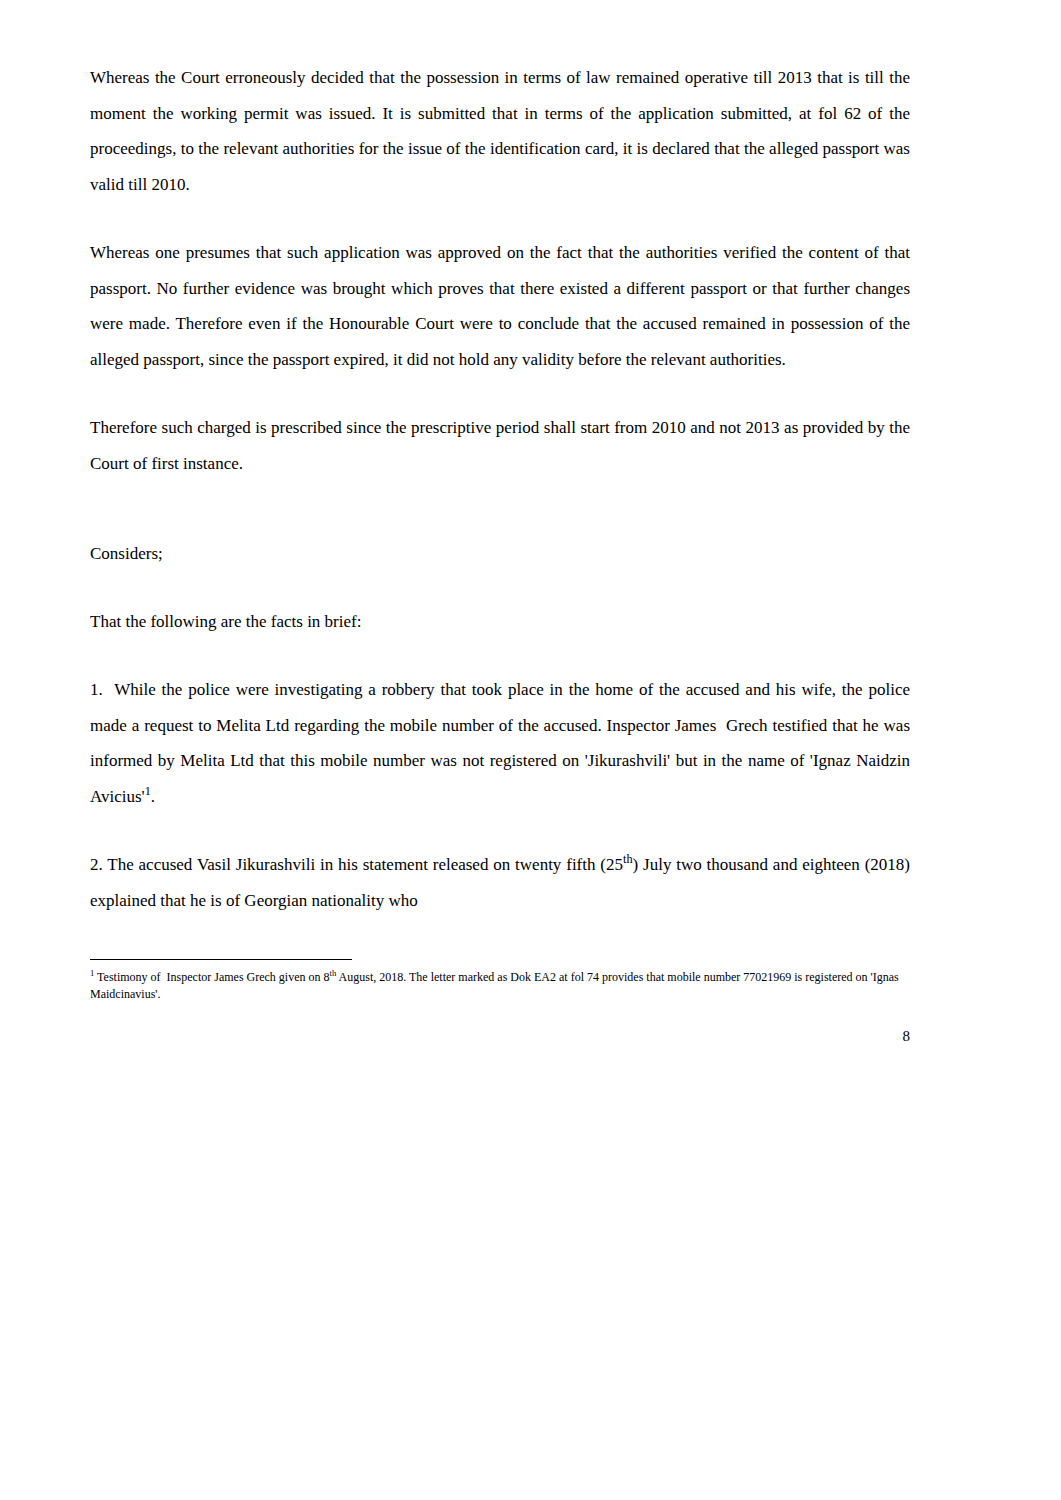Whereas the Court erroneously decided that the possession in terms of law remained operative till 2013 that is till the moment the working permit was issued. It is submitted that in terms of the application submitted, at fol 62 of the proceedings, to the relevant authorities for the issue of the identification card, it is declared that the alleged passport was valid till 2010.
Whereas one presumes that such application was approved on the fact that the authorities verified the content of that passport. No further evidence was brought which proves that there existed a different passport or that further changes were made. Therefore even if the Honourable Court were to conclude that the accused remained in possession of the alleged passport, since the passport expired, it did not hold any validity before the relevant authorities.
Therefore such charged is prescribed since the prescriptive period shall start from 2010 and not 2013 as provided by the Court of first instance.
Considers;
That the following are the facts in brief:
1. While the police were investigating a robbery that took place in the home of the accused and his wife, the police made a request to Melita Ltd regarding the mobile number of the accused. Inspector James Grech testified that he was informed by Melita Ltd that this mobile number was not registered on 'Jikurashvili' but in the name of 'Ignaz Naidzin Avicius'1.
2. The accused Vasil Jikurashvili in his statement released on twenty fifth (25th) July two thousand and eighteen (2018) explained that he is of Georgian nationality who
1 Testimony of Inspector James Grech given on 8th August, 2018. The letter marked as Dok EA2 at fol 74 provides that mobile number 77021969 is registered on 'Ignas Maidcinavius'.
8